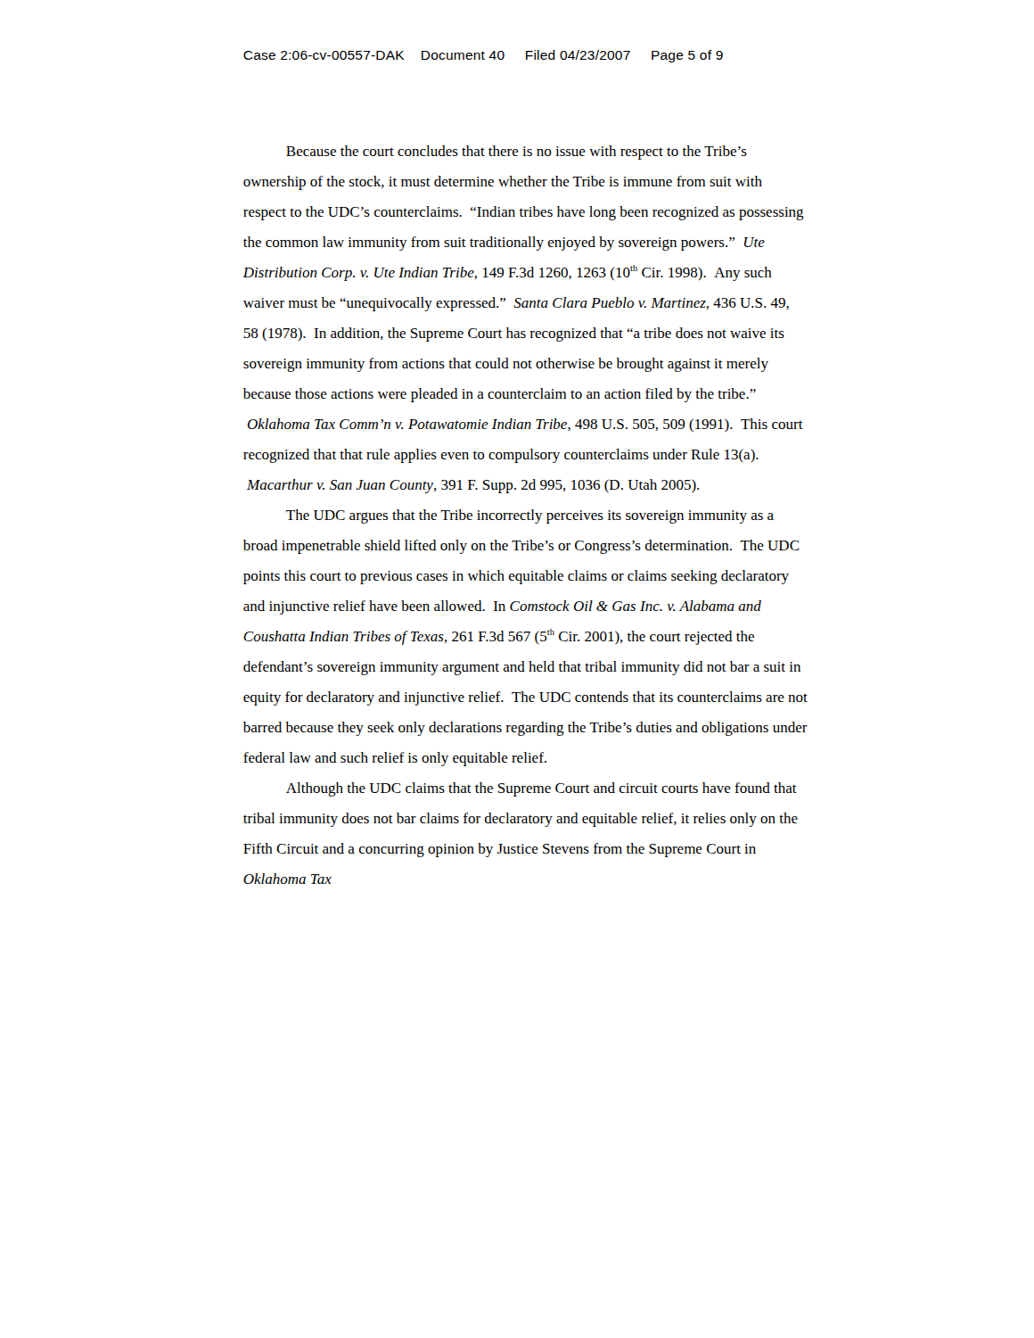Case 2:06-cv-00557-DAK Document 40 Filed 04/23/2007 Page 5 of 9
Because the court concludes that there is no issue with respect to the Tribe’s ownership of the stock, it must determine whether the Tribe is immune from suit with respect to the UDC’s counterclaims. “Indian tribes have long been recognized as possessing the common law immunity from suit traditionally enjoyed by sovereign powers.” Ute Distribution Corp. v. Ute Indian Tribe, 149 F.3d 1260, 1263 (10th Cir. 1998). Any such waiver must be “unequivocally expressed.” Santa Clara Pueblo v. Martinez, 436 U.S. 49, 58 (1978). In addition, the Supreme Court has recognized that “a tribe does not waive its sovereign immunity from actions that could not otherwise be brought against it merely because those actions were pleaded in a counterclaim to an action filed by the tribe.” Oklahoma Tax Comm’n v. Potawatomie Indian Tribe, 498 U.S. 505, 509 (1991). This court recognized that that rule applies even to compulsory counterclaims under Rule 13(a). Macarthur v. San Juan County, 391 F. Supp. 2d 995, 1036 (D. Utah 2005).
The UDC argues that the Tribe incorrectly perceives its sovereign immunity as a broad impenetrable shield lifted only on the Tribe’s or Congress’s determination. The UDC points this court to previous cases in which equitable claims or claims seeking declaratory and injunctive relief have been allowed. In Comstock Oil & Gas Inc. v. Alabama and Coushatta Indian Tribes of Texas, 261 F.3d 567 (5th Cir. 2001), the court rejected the defendant’s sovereign immunity argument and held that tribal immunity did not bar a suit in equity for declaratory and injunctive relief. The UDC contends that its counterclaims are not barred because they seek only declarations regarding the Tribe’s duties and obligations under federal law and such relief is only equitable relief.
Although the UDC claims that the Supreme Court and circuit courts have found that tribal immunity does not bar claims for declaratory and equitable relief, it relies only on the Fifth Circuit and a concurring opinion by Justice Stevens from the Supreme Court in Oklahoma Tax